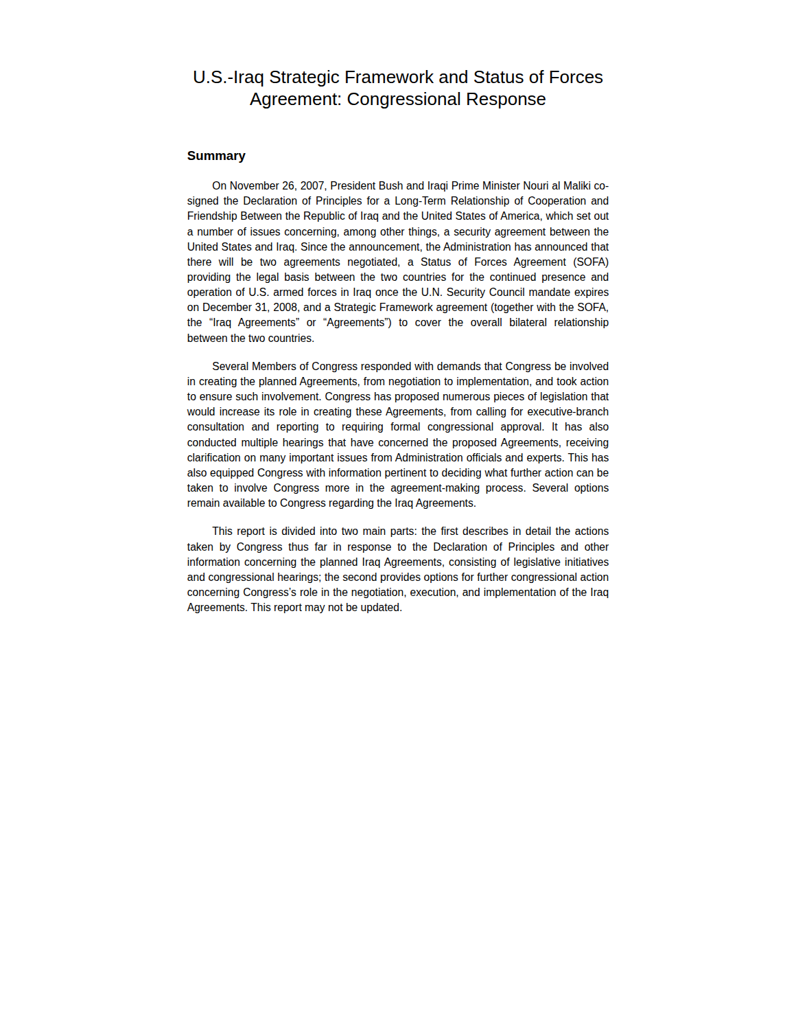U.S.-Iraq Strategic Framework and Status of Forces
Agreement: Congressional Response
Summary
On November 26, 2007, President Bush and Iraqi Prime Minister Nouri al Maliki co-signed the Declaration of Principles for a Long-Term Relationship of Cooperation and Friendship Between the Republic of Iraq and the United States of America, which set out a number of issues concerning, among other things, a security agreement between the United States and Iraq. Since the announcement, the Administration has announced that there will be two agreements negotiated, a Status of Forces Agreement (SOFA) providing the legal basis between the two countries for the continued presence and operation of U.S. armed forces in Iraq once the U.N. Security Council mandate expires on December 31, 2008, and a Strategic Framework agreement (together with the SOFA, the “Iraq Agreements” or “Agreements”) to cover the overall bilateral relationship between the two countries.
Several Members of Congress responded with demands that Congress be involved in creating the planned Agreements, from negotiation to implementation, and took action to ensure such involvement. Congress has proposed numerous pieces of legislation that would increase its role in creating these Agreements, from calling for executive-branch consultation and reporting to requiring formal congressional approval. It has also conducted multiple hearings that have concerned the proposed Agreements, receiving clarification on many important issues from Administration officials and experts. This has also equipped Congress with information pertinent to deciding what further action can be taken to involve Congress more in the agreement-making process. Several options remain available to Congress regarding the Iraq Agreements.
This report is divided into two main parts: the first describes in detail the actions taken by Congress thus far in response to the Declaration of Principles and other information concerning the planned Iraq Agreements, consisting of legislative initiatives and congressional hearings; the second provides options for further congressional action concerning Congress’s role in the negotiation, execution, and implementation of the Iraq Agreements. This report may not be updated.